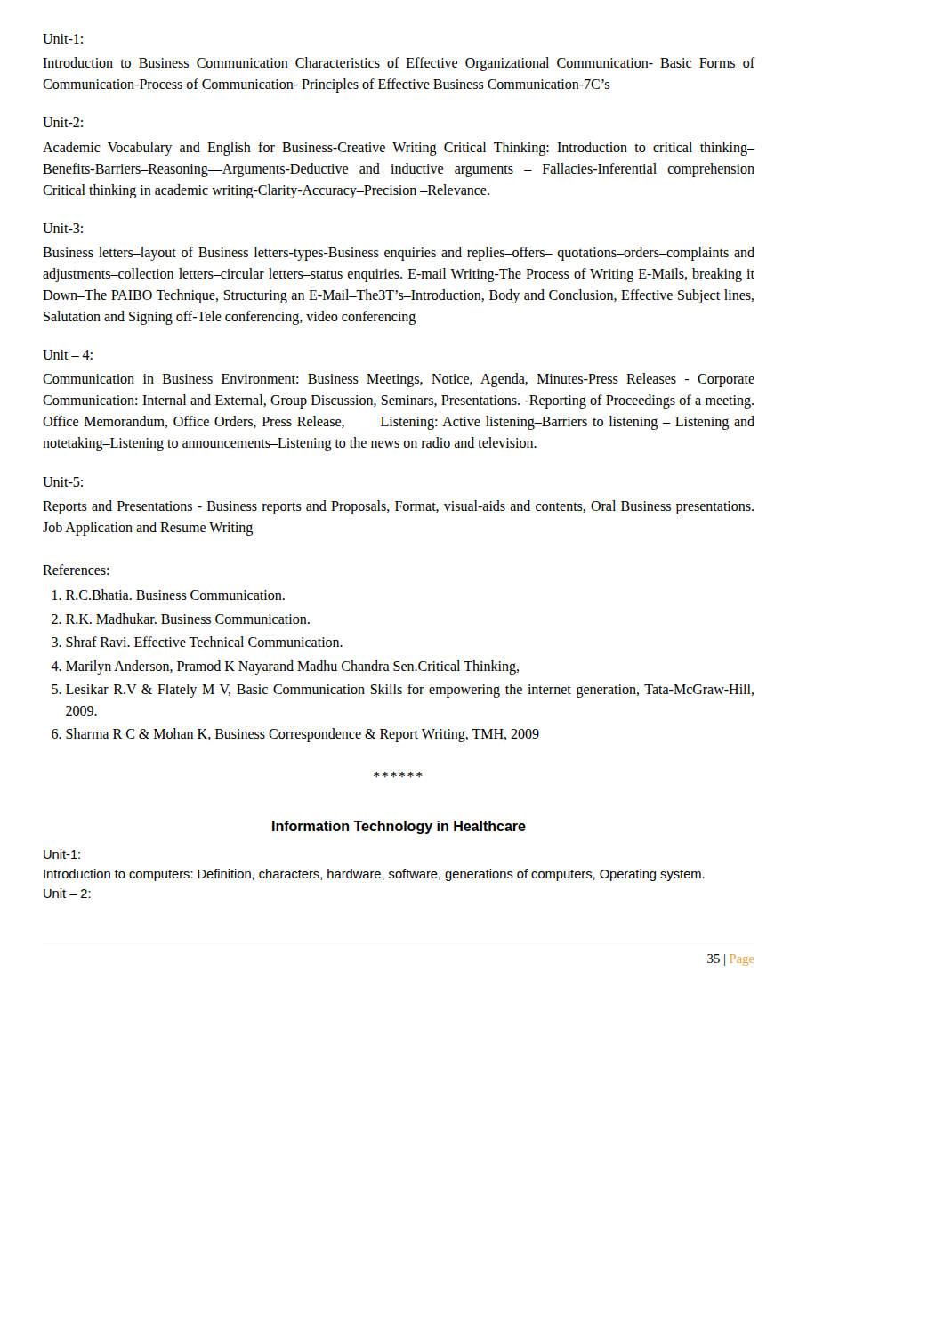Unit-1:
Introduction to Business Communication Characteristics of Effective Organizational Communication- Basic Forms of Communication-Process of Communication- Principles of Effective Business Communication-7C’s
Unit-2:
Academic Vocabulary and English for Business-Creative Writing Critical Thinking: Introduction to critical thinking–Benefits-Barriers–Reasoning—Arguments-Deductive and inductive arguments – Fallacies-Inferential comprehension Critical thinking in academic writing-Clarity-Accuracy–Precision –Relevance.
Unit-3:
Business letters–layout of Business letters-types-Business enquiries and replies–offers– quotations–orders–complaints and adjustments–collection letters–circular letters–status enquiries. E-mail Writing-The Process of Writing E-Mails, breaking it Down–The PAIBO Technique, Structuring an E-Mail–The3T’s–Introduction, Body and Conclusion, Effective Subject lines, Salutation and Signing off-Tele conferencing, video conferencing
Unit – 4:
Communication in Business Environment: Business Meetings, Notice, Agenda, Minutes-Press Releases - Corporate Communication: Internal and External, Group Discussion, Seminars, Presentations. -Reporting of Proceedings of a meeting. Office Memorandum, Office Orders, Press Release, Listening: Active listening–Barriers to listening – Listening and notetaking–Listening to announcements–Listening to the news on radio and television.
Unit-5:
Reports and Presentations - Business reports and Proposals, Format, visual-aids and contents, Oral Business presentations. Job Application and Resume Writing
References:
R.C.Bhatia. Business Communication.
R.K. Madhukar. Business Communication.
Shraf Ravi. Effective Technical Communication.
Marilyn Anderson, Pramod K Nayarand Madhu Chandra Sen.Critical Thinking,
Lesikar R.V & Flately M V, Basic Communication Skills for empowering the internet generation, Tata-McGraw-Hill, 2009.
Sharma R C & Mohan K, Business Correspondence & Report Writing, TMH, 2009
******
Information Technology in Healthcare
Unit-1:
Introduction to computers: Definition, characters, hardware, software, generations of computers, Operating system.
Unit – 2:
35 | Page